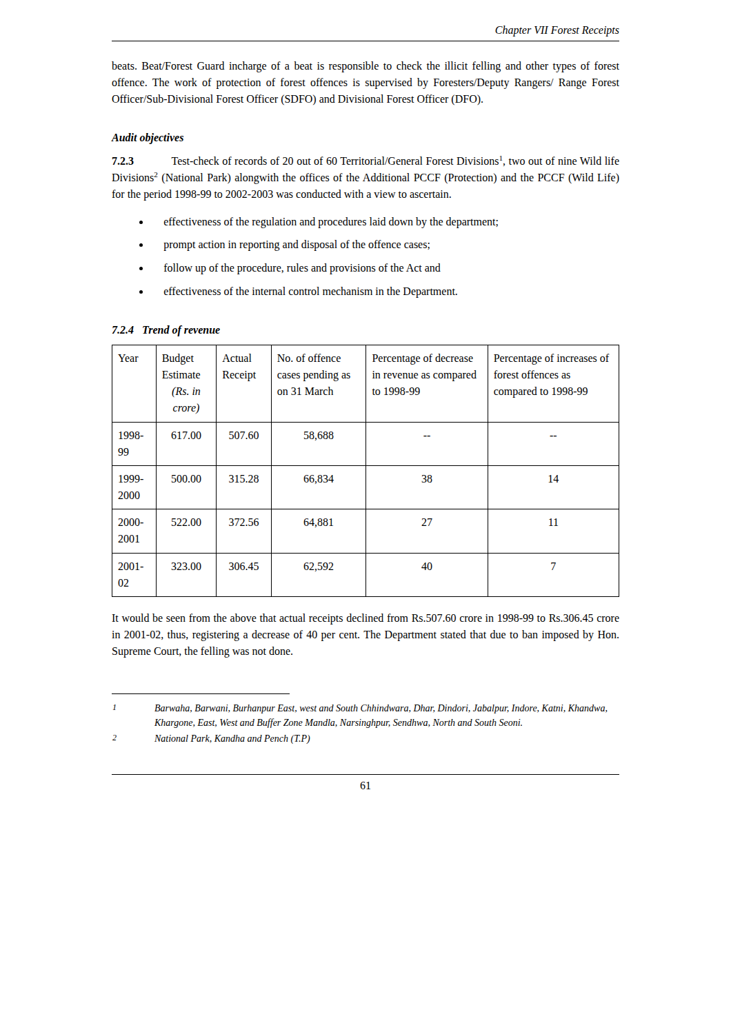Chapter VII Forest Receipts
beats. Beat/Forest Guard incharge of a beat is responsible to check the illicit felling and other types of forest offence. The work of protection of forest offences is supervised by Foresters/Deputy Rangers/ Range Forest Officer/Sub-Divisional Forest Officer (SDFO) and Divisional Forest Officer (DFO).
Audit objectives
7.2.3 Test-check of records of 20 out of 60 Territorial/General Forest Divisions1, two out of nine Wild life Divisions2 (National Park) alongwith the offices of the Additional PCCF (Protection) and the PCCF (Wild Life) for the period 1998-99 to 2002-2003 was conducted with a view to ascertain.
effectiveness of the regulation and procedures laid down by the department;
prompt action in reporting and disposal of the offence cases;
follow up of the procedure, rules and provisions of the Act and
effectiveness of the internal control mechanism in the Department.
7.2.4 Trend of revenue
| Year | Budget Estimate (Rs. in crore) | Actual Receipt | No. of offence cases pending as on 31 March | Percentage of decrease in revenue as compared to 1998-99 | Percentage of increases of forest offences as compared to 1998-99 |
| --- | --- | --- | --- | --- | --- |
| 1998-99 | 617.00 | 507.60 | 58,688 | -- | -- |
| 1999-2000 | 500.00 | 315.28 | 66,834 | 38 | 14 |
| 2000-2001 | 522.00 | 372.56 | 64,881 | 27 | 11 |
| 2001-02 | 323.00 | 306.45 | 62,592 | 40 | 7 |
It would be seen from the above that actual receipts declined from Rs.507.60 crore in 1998-99 to Rs.306.45 crore in 2001-02, thus, registering a decrease of 40 per cent. The Department stated that due to ban imposed by Hon. Supreme Court, the felling was not done.
| 1 | Barwaha, Barwani, Burhanpur East, west and South Chhindwara, Dhar, Dindori, Jabalpur, Indore, Katni, Khandwa, Khargone, East, West and Buffer Zone Mandla, Narsinghpur, Sendhwa, North and South Seoni. |
| 2 | National Park, Kandha and Pench (T.P) |
61